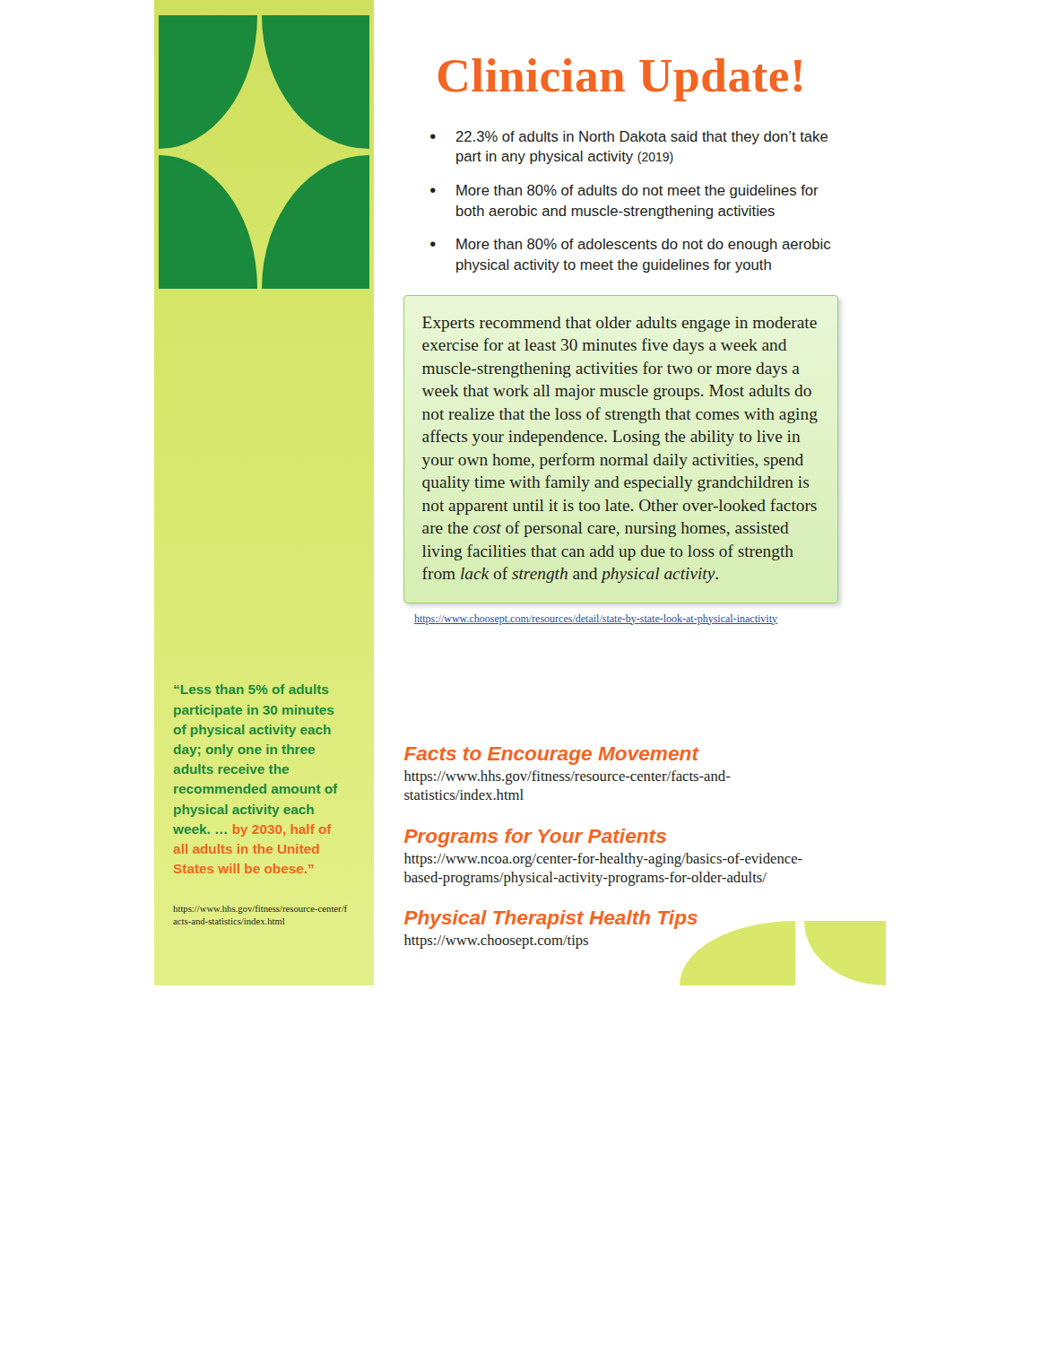“Less than 5% of adults participate in 30 minutes of physical activity each day; only one in three adults receive the recommended amount of physical activity each week. … by 2030, half of all adults in the United States will be obese.”
https://www.hhs.gov/fitness/resource-center/facts-and-statistics/index.html
Clinician Update!
22.3% of adults in North Dakota said that they don’t take part in any physical activity (2019)
More than 80% of adults do not meet the guidelines for both aerobic and muscle-strengthening activities
More than 80% of adolescents do not do enough aerobic physical activity to meet the guidelines for youth
Experts recommend that older adults engage in moderate exercise for at least 30 minutes five days a week and muscle-strengthening activities for two or more days a week that work all major muscle groups. Most adults do not realize that the loss of strength that comes with aging affects your independence. Losing the ability to live in your own home, perform normal daily activities, spend quality time with family and especially grandchildren is not apparent until it is too late. Other over-looked factors are the cost of personal care, nursing homes, assisted living facilities that can add up due to loss of strength from lack of strength and physical activity.
https://www.choosept.com/resources/detail/state-by-state-look-at-physical-inactivity
Facts to Encourage Movement
https://www.hhs.gov/fitness/resource-center/facts-and-statistics/index.html
Programs for Your Patients
https://www.ncoa.org/center-for-healthy-aging/basics-of-evidence-based-programs/physical-activity-programs-for-older-adults/
Physical Therapist Health Tips
https://www.choosept.com/tips